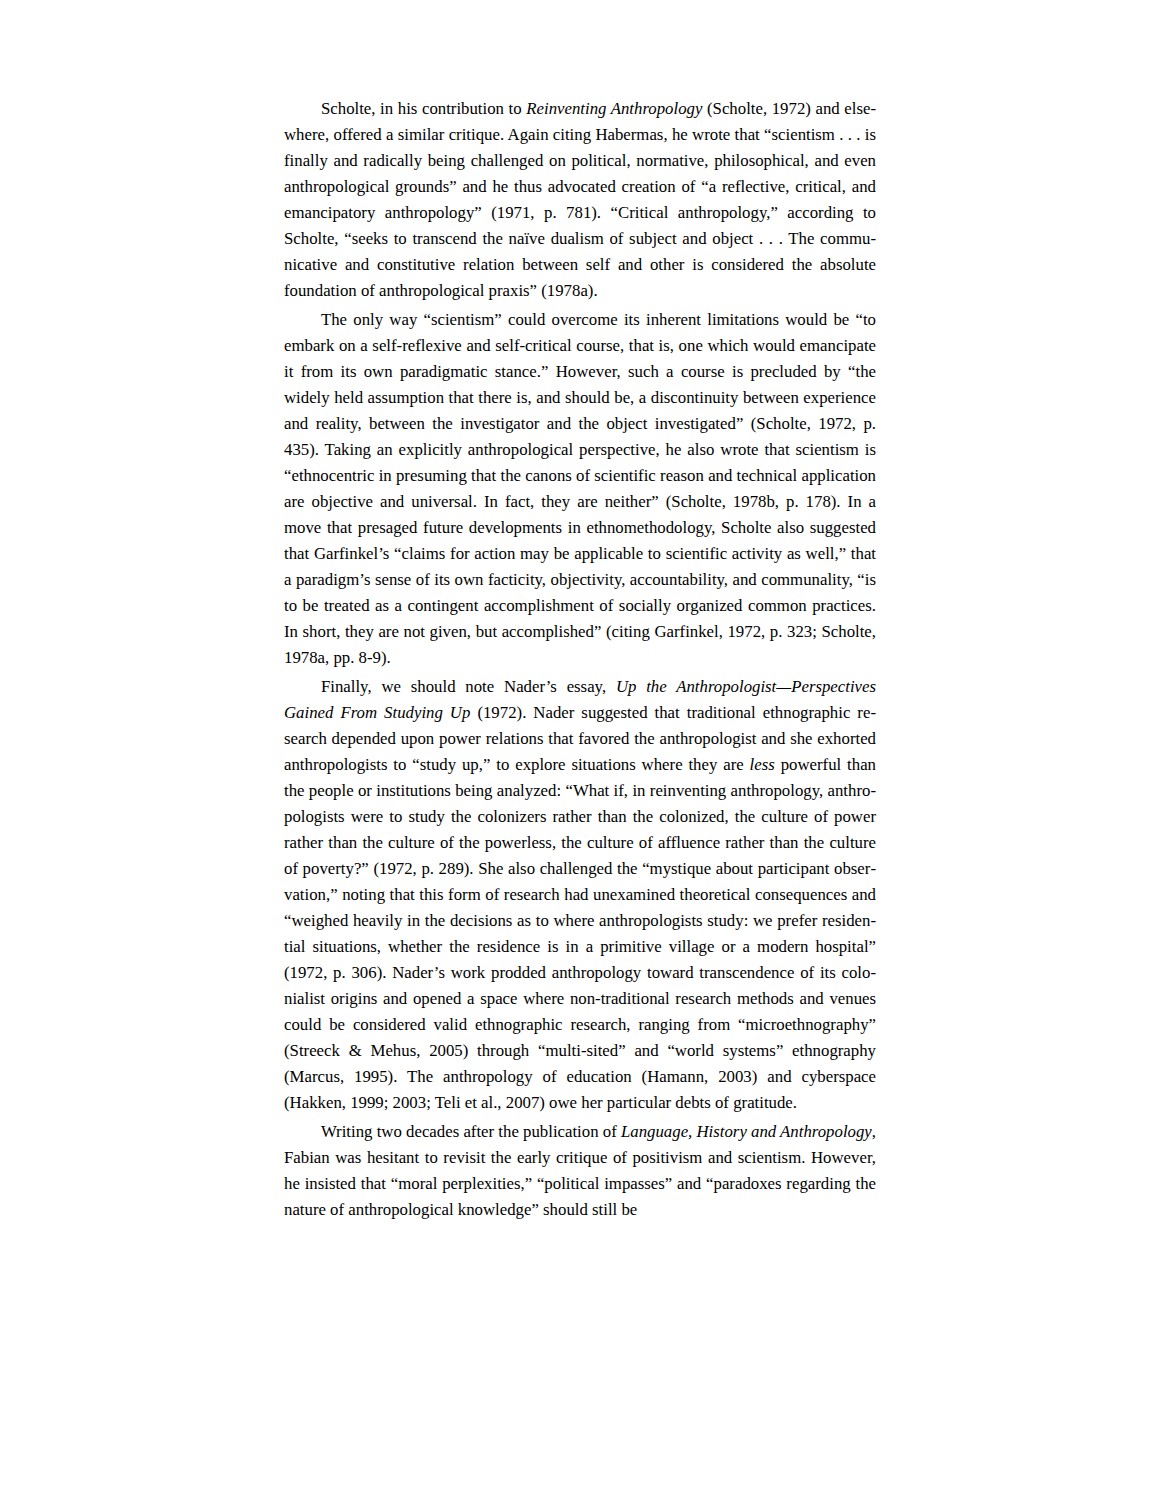Scholte, in his contribution to Reinventing Anthropology (Scholte, 1972) and elsewhere, offered a similar critique. Again citing Habermas, he wrote that “scientism . . . is finally and radically being challenged on political, normative, philosophical, and even anthropological grounds” and he thus advocated creation of “a reflective, critical, and emancipatory anthropology” (1971, p. 781). “Critical anthropology,” according to Scholte, “seeks to transcend the naïve dualism of subject and object . . . The communicative and constitutive relation between self and other is considered the absolute foundation of anthropological praxis” (1978a).
The only way “scientism” could overcome its inherent limitations would be “to embark on a self-reflexive and self-critical course, that is, one which would emancipate it from its own paradigmatic stance.” However, such a course is precluded by “the widely held assumption that there is, and should be, a discontinuity between experience and reality, between the investigator and the object investigated” (Scholte, 1972, p. 435). Taking an explicitly anthropological perspective, he also wrote that scientism is “ethnocentric in presuming that the canons of scientific reason and technical application are objective and universal. In fact, they are neither” (Scholte, 1978b, p. 178). In a move that presaged future developments in ethnomethodology, Scholte also suggested that Garfinkel’s “claims for action may be applicable to scientific activity as well,” that a paradigm’s sense of its own facticity, objectivity, accountability, and communality, “is to be treated as a contingent accomplishment of socially organized common practices. In short, they are not given, but accomplished” (citing Garfinkel, 1972, p. 323; Scholte, 1978a, pp. 8-9).
Finally, we should note Nader’s essay, Up the Anthropologist—Perspectives Gained From Studying Up (1972). Nader suggested that traditional ethnographic research depended upon power relations that favored the anthropologist and she exhorted anthropologists to “study up,” to explore situations where they are less powerful than the people or institutions being analyzed: “What if, in reinventing anthropology, anthropologists were to study the colonizers rather than the colonized, the culture of power rather than the culture of the powerless, the culture of affluence rather than the culture of poverty?” (1972, p. 289). She also challenged the “mystique about participant observation,” noting that this form of research had unexamined theoretical consequences and “weighed heavily in the decisions as to where anthropologists study: we prefer residential situations, whether the residence is in a primitive village or a modern hospital” (1972, p. 306). Nader’s work prodded anthropology toward transcendence of its colonialist origins and opened a space where non-traditional research methods and venues could be considered valid ethnographic research, ranging from “microethnography” (Streeck & Mehus, 2005) through “multi-sited” and “world systems” ethnography (Marcus, 1995). The anthropology of education (Hamann, 2003) and cyberspace (Hakken, 1999; 2003; Teli et al., 2007) owe her particular debts of gratitude.
Writing two decades after the publication of Language, History and Anthropology, Fabian was hesitant to revisit the early critique of positivism and scientism. However, he insisted that “moral perplexities,” “political impasses” and “paradoxes regarding the nature of anthropological knowledge” should still be